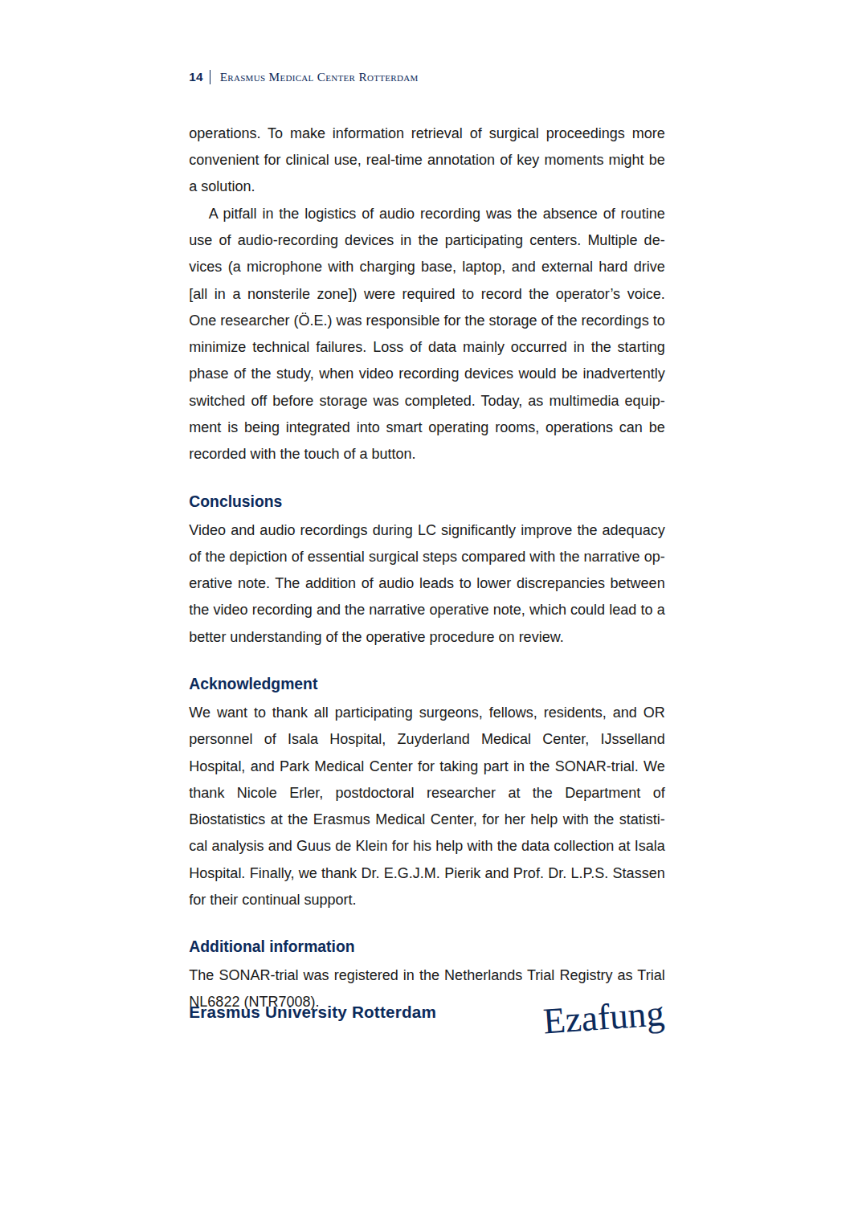14 Erasmus Medical Center Rotterdam
operations. To make information retrieval of surgical proceedings more convenient for clinical use, real-time annotation of key moments might be a solution.
A pitfall in the logistics of audio recording was the absence of routine use of audio-recording devices in the participating centers. Multiple devices (a microphone with charging base, laptop, and external hard drive [all in a nonsterile zone]) were required to record the operator’s voice. One researcher (Ö.E.) was responsible for the storage of the recordings to minimize technical failures. Loss of data mainly occurred in the starting phase of the study, when video recording devices would be inadvertently switched off before storage was completed. Today, as multimedia equipment is being integrated into smart operating rooms, operations can be recorded with the touch of a button.
Conclusions
Video and audio recordings during LC significantly improve the adequacy of the depiction of essential surgical steps compared with the narrative operative note. The addition of audio leads to lower discrepancies between the video recording and the narrative operative note, which could lead to a better understanding of the operative procedure on review.
Acknowledgment
We want to thank all participating surgeons, fellows, residents, and OR personnel of Isala Hospital, Zuyderland Medical Center, IJsselland Hospital, and Park Medical Center for taking part in the SONAR-trial. We thank Nicole Erler, postdoctoral researcher at the Department of Biostatistics at the Erasmus Medical Center, for her help with the statistical analysis and Guus de Klein for his help with the data collection at Isala Hospital. Finally, we thank Dr. E.G.J.M. Pierik and Prof. Dr. L.P.S. Stassen for their continual support.
Additional information
The SONAR-trial was registered in the Netherlands Trial Registry as Trial NL6822 (NTR7008).
Erasmus University Rotterdam
Ezafung